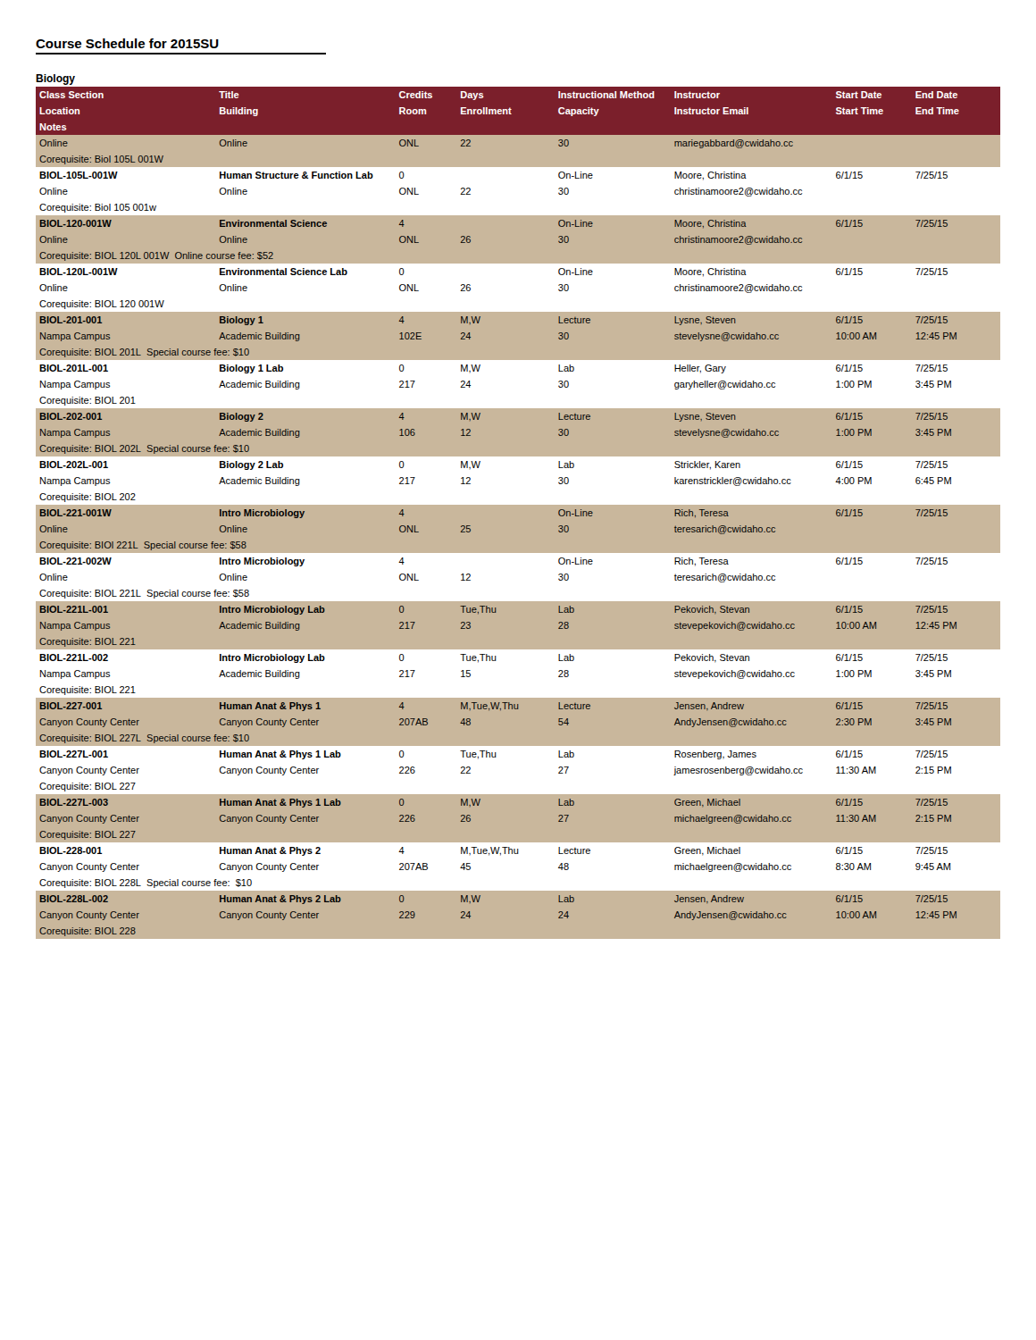Course Schedule for 2015SU
Biology
| Class Section | Title | Credits | Days | Instructional Method | Instructor | Start Date | End Date |
| --- | --- | --- | --- | --- | --- | --- | --- |
| Location | Building | Room | Enrollment | Capacity | Instructor Email | Start Time | End Time |
| Notes |
| Online | Online | ONL | 22 | 30 | mariegabbard@cwidaho.cc | | |
| Corequisite: Biol 105L 001W |
| BIOL-105L-001W | Human Structure & Function Lab | 0 | | On-Line | Moore, Christina | 6/1/15 | 7/25/15 |
| Online | Online | ONL | 22 | 30 | christinamoore2@cwidaho.cc | | |
| Corequisite: Biol 105 001w |
| BIOL-120-001W | Environmental Science | 4 | | On-Line | Moore, Christina | 6/1/15 | 7/25/15 |
| Online | Online | ONL | 26 | 30 | christinamoore2@cwidaho.cc | | |
| Corequisite: BIOL 120L 001W Online course fee: $52 |
| BIOL-120L-001W | Environmental Science Lab | 0 | | On-Line | Moore, Christina | 6/1/15 | 7/25/15 |
| Online | Online | ONL | 26 | 30 | christinamoore2@cwidaho.cc | | |
| Corequisite: BIOL 120 001W |
| BIOL-201-001 | Biology 1 | 4 | M,W | Lecture | Lysne, Steven | 6/1/15 | 7/25/15 |
| Nampa Campus | Academic Building | 102E | 24 | 30 | stevelysne@cwidaho.cc | 10:00 AM | 12:45 PM |
| Corequisite: BIOL 201L Special course fee: $10 |
| BIOL-201L-001 | Biology 1 Lab | 0 | M,W | Lab | Heller, Gary | 6/1/15 | 7/25/15 |
| Nampa Campus | Academic Building | 217 | 24 | 30 | garyheller@cwidaho.cc | 1:00 PM | 3:45 PM |
| Corequisite: BIOL 201 |
| BIOL-202-001 | Biology 2 | 4 | M,W | Lecture | Lysne, Steven | 6/1/15 | 7/25/15 |
| Nampa Campus | Academic Building | 106 | 12 | 30 | stevelysne@cwidaho.cc | 1:00 PM | 3:45 PM |
| Corequisite: BIOL 202L Special course fee: $10 |
| BIOL-202L-001 | Biology 2 Lab | 0 | M,W | Lab | Strickler, Karen | 6/1/15 | 7/25/15 |
| Nampa Campus | Academic Building | 217 | 12 | 30 | karenstrickler@cwidaho.cc | 4:00 PM | 6:45 PM |
| Corequisite: BIOL 202 |
| BIOL-221-001W | Intro Microbiology | 4 | | On-Line | Rich, Teresa | 6/1/15 | 7/25/15 |
| Online | Online | ONL | 25 | 30 | teresarich@cwidaho.cc | | |
| Corequisite: BIOl 221L Special course fee: $58 |
| BIOL-221-002W | Intro Microbiology | 4 | | On-Line | Rich, Teresa | 6/1/15 | 7/25/15 |
| Online | Online | ONL | 12 | 30 | teresarich@cwidaho.cc | | |
| Corequisite: BIOL 221L Special course fee: $58 |
| BIOL-221L-001 | Intro Microbiology Lab | 0 | Tue,Thu | Lab | Pekovich, Stevan | 6/1/15 | 7/25/15 |
| Nampa Campus | Academic Building | 217 | 23 | 28 | stevepekovich@cwidaho.cc | 10:00 AM | 12:45 PM |
| Corequisite: BIOL 221 |
| BIOL-221L-002 | Intro Microbiology Lab | 0 | Tue,Thu | Lab | Pekovich, Stevan | 6/1/15 | 7/25/15 |
| Nampa Campus | Academic Building | 217 | 15 | 28 | stevepekovich@cwidaho.cc | 1:00 PM | 3:45 PM |
| Corequisite: BIOL 221 |
| BIOL-227-001 | Human Anat & Phys 1 | 4 | M,Tue,W,Thu | Lecture | Jensen, Andrew | 6/1/15 | 7/25/15 |
| Canyon County Center | Canyon County Center | 207AB | 48 | 54 | AndyJensen@cwidaho.cc | 2:30 PM | 3:45 PM |
| Corequisite: BIOL 227L Special course fee: $10 |
| BIOL-227L-001 | Human Anat & Phys 1 Lab | 0 | Tue,Thu | Lab | Rosenberg, James | 6/1/15 | 7/25/15 |
| Canyon County Center | Canyon County Center | 226 | 22 | 27 | jamesrosenberg@cwidaho.cc | 11:30 AM | 2:15 PM |
| Corequisite: BIOL 227 |
| BIOL-227L-003 | Human Anat & Phys 1 Lab | 0 | M,W | Lab | Green, Michael | 6/1/15 | 7/25/15 |
| Canyon County Center | Canyon County Center | 226 | 26 | 27 | michaelgreen@cwidaho.cc | 11:30 AM | 2:15 PM |
| Corequisite: BIOL 227 |
| BIOL-228-001 | Human Anat & Phys 2 | 4 | M,Tue,W,Thu | Lecture | Green, Michael | 6/1/15 | 7/25/15 |
| Canyon County Center | Canyon County Center | 207AB | 45 | 48 | michaelgreen@cwidaho.cc | 8:30 AM | 9:45 AM |
| Corequisite: BIOL 228L Special course fee: $10 |
| BIOL-228L-002 | Human Anat & Phys 2 Lab | 0 | M,W | Lab | Jensen, Andrew | 6/1/15 | 7/25/15 |
| Canyon County Center | Canyon County Center | 229 | 24 | 24 | AndyJensen@cwidaho.cc | 10:00 AM | 12:45 PM |
| Corequisite: BIOL 228 |